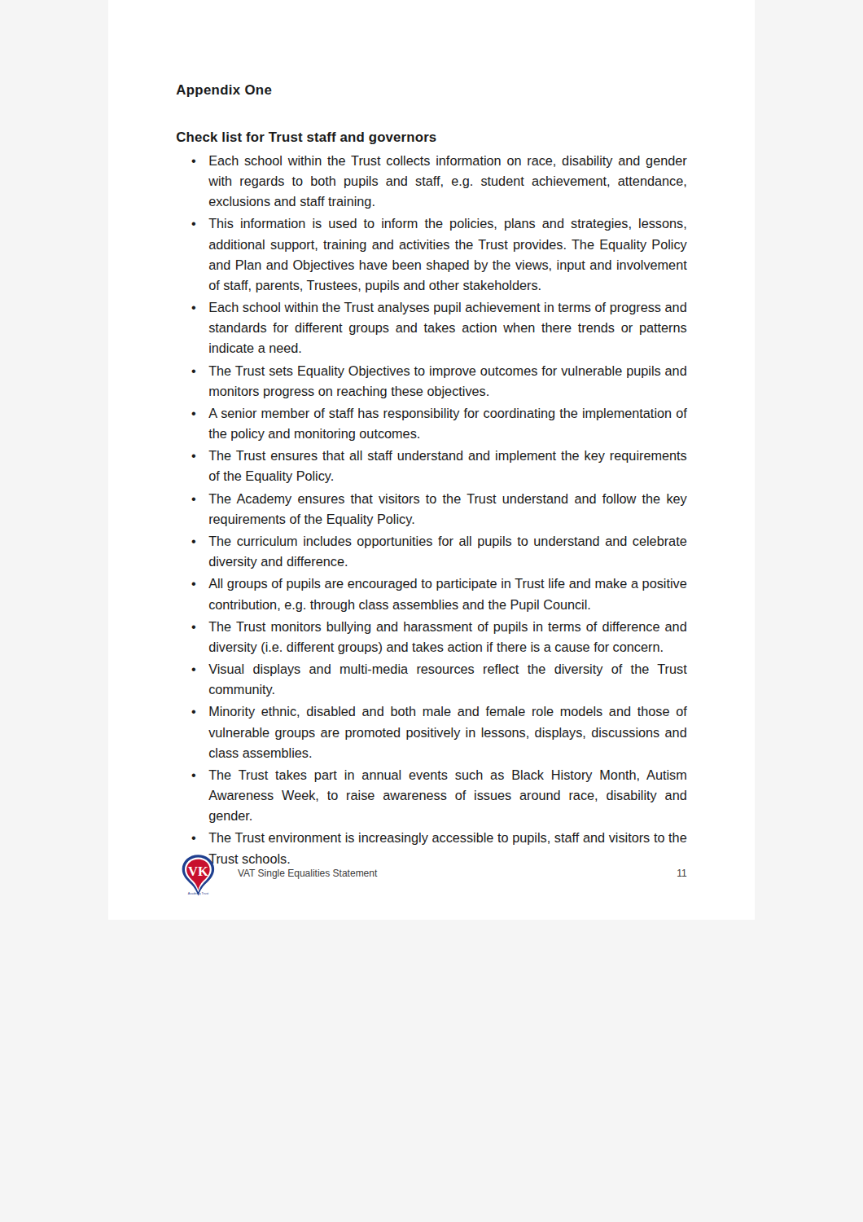Appendix One
Check list for Trust staff and governors
Each school within the Trust collects information on race, disability and gender with regards to both pupils and staff, e.g. student achievement, attendance, exclusions and staff training.
This information is used to inform the policies, plans and strategies, lessons, additional support, training and activities the Trust provides. The Equality Policy and Plan and Objectives have been shaped by the views, input and involvement of staff, parents, Trustees, pupils and other stakeholders.
Each school within the Trust analyses pupil achievement in terms of progress and standards for different groups and takes action when there trends or patterns indicate a need.
The Trust sets Equality Objectives to improve outcomes for vulnerable pupils and monitors progress on reaching these objectives.
A senior member of staff has responsibility for coordinating the implementation of the policy and monitoring outcomes.
The Trust ensures that all staff understand and implement the key requirements of the Equality Policy.
The Academy ensures that visitors to the Trust understand and follow the key requirements of the Equality Policy.
The curriculum includes opportunities for all pupils to understand and celebrate diversity and difference.
All groups of pupils are encouraged to participate in Trust life and make a positive contribution, e.g. through class assemblies and the Pupil Council.
The Trust monitors bullying and harassment of pupils in terms of difference and diversity (i.e. different groups) and takes action if there is a cause for concern.
Visual displays and multi-media resources reflect the diversity of the Trust community.
Minority ethnic, disabled and both male and female role models and those of vulnerable groups are promoted positively in lessons, displays, discussions and class assemblies.
The Trust takes part in annual events such as Black History Month, Autism Awareness Week, to raise awareness of issues around race, disability and gender.
The Trust environment is increasingly accessible to pupils, staff and visitors to the Trust schools.
VK Academy Trust
VAT Single Equalities Statement
11